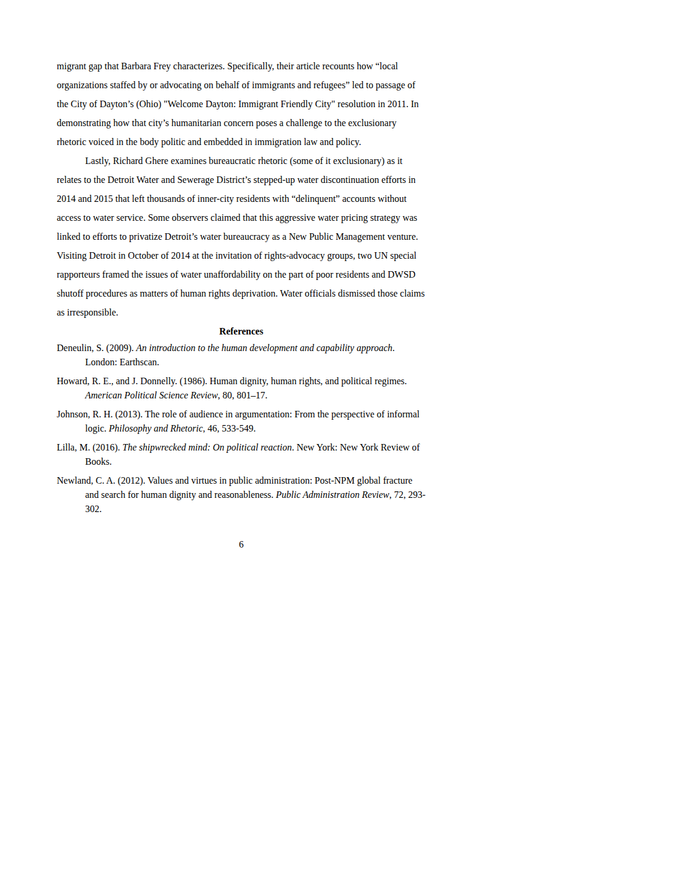migrant gap that Barbara Frey characterizes. Specifically, their article recounts how “local organizations staffed by or advocating on behalf of immigrants and refugees” led to passage of the City of Dayton’s (Ohio) "Welcome Dayton: Immigrant Friendly City" resolution in 2011. In demonstrating how that city’s humanitarian concern poses a challenge to the exclusionary rhetoric voiced in the body politic and embedded in immigration law and policy.
Lastly, Richard Ghere examines bureaucratic rhetoric (some of it exclusionary) as it relates to the Detroit Water and Sewerage District’s stepped-up water discontinuation efforts in 2014 and 2015 that left thousands of inner-city residents with “delinquent” accounts without access to water service. Some observers claimed that this aggressive water pricing strategy was linked to efforts to privatize Detroit’s water bureaucracy as a New Public Management venture. Visiting Detroit in October of 2014 at the invitation of rights-advocacy groups, two UN special rapporteurs framed the issues of water unaffordability on the part of poor residents and DWSD shutoff procedures as matters of human rights deprivation. Water officials dismissed those claims as irresponsible.
References
Deneulin, S. (2009). An introduction to the human development and capability approach.
London: Earthscan.
Howard, R. E., and J. Donnelly. (1986). Human dignity, human rights, and political regimes.
American Political Science Review, 80, 801–17.
Johnson, R. H. (2013). The role of audience in argumentation: From the perspective of informal
logic. Philosophy and Rhetoric, 46, 533-549.
Lilla, M. (2016). The shipwrecked mind: On political reaction. New York: New York Review of
Books.
Newland, C. A. (2012). Values and virtues in public administration: Post-NPM global fracture
and search for human dignity and reasonableness. Public Administration Review, 72, 293-302.
6